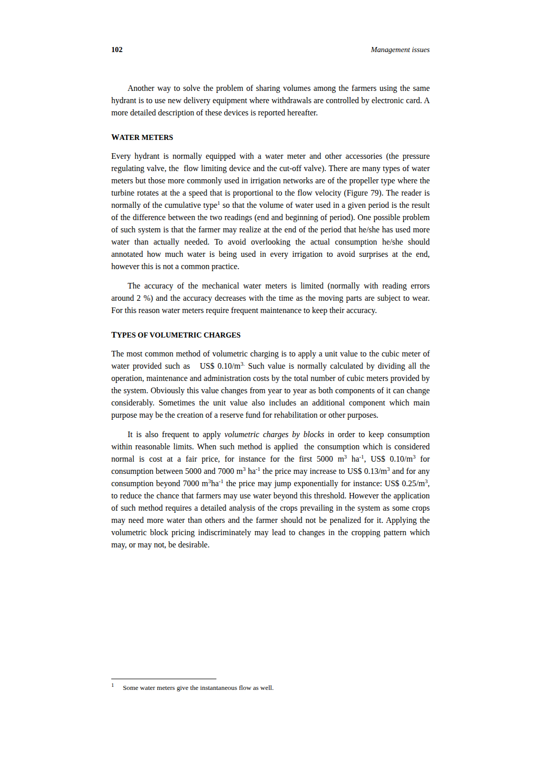102 Management issues
Another way to solve the problem of sharing volumes among the farmers using the same hydrant is to use new delivery equipment where withdrawals are controlled by electronic card. A more detailed description of these devices is reported hereafter.
WATER METERS
Every hydrant is normally equipped with a water meter and other accessories (the pressure regulating valve, the flow limiting device and the cut-off valve). There are many types of water meters but those more commonly used in irrigation networks are of the propeller type where the turbine rotates at the a speed that is proportional to the flow velocity (Figure 79). The reader is normally of the cumulative type1 so that the volume of water used in a given period is the result of the difference between the two readings (end and beginning of period). One possible problem of such system is that the farmer may realize at the end of the period that he/she has used more water than actually needed. To avoid overlooking the actual consumption he/she should annotated how much water is being used in every irrigation to avoid surprises at the end, however this is not a common practice.
The accuracy of the mechanical water meters is limited (normally with reading errors around 2 %) and the accuracy decreases with the time as the moving parts are subject to wear. For this reason water meters require frequent maintenance to keep their accuracy.
TYPES OF VOLUMETRIC CHARGES
The most common method of volumetric charging is to apply a unit value to the cubic meter of water provided such as US$ 0.10/m3. Such value is normally calculated by dividing all the operation, maintenance and administration costs by the total number of cubic meters provided by the system. Obviously this value changes from year to year as both components of it can change considerably. Sometimes the unit value also includes an additional component which main purpose may be the creation of a reserve fund for rehabilitation or other purposes.
It is also frequent to apply volumetric charges by blocks in order to keep consumption within reasonable limits. When such method is applied the consumption which is considered normal is cost at a fair price, for instance for the first 5000 m3 ha-1, US$ 0.10/m3 for consumption between 5000 and 7000 m3 ha-1 the price may increase to US$ 0.13/m3 and for any consumption beyond 7000 m3ha-1 the price may jump exponentially for instance: US$ 0.25/m3, to reduce the chance that farmers may use water beyond this threshold. However the application of such method requires a detailed analysis of the crops prevailing in the system as some crops may need more water than others and the farmer should not be penalized for it. Applying the volumetric block pricing indiscriminately may lead to changes in the cropping pattern which may, or may not, be desirable.
1 Some water meters give the instantaneous flow as well.